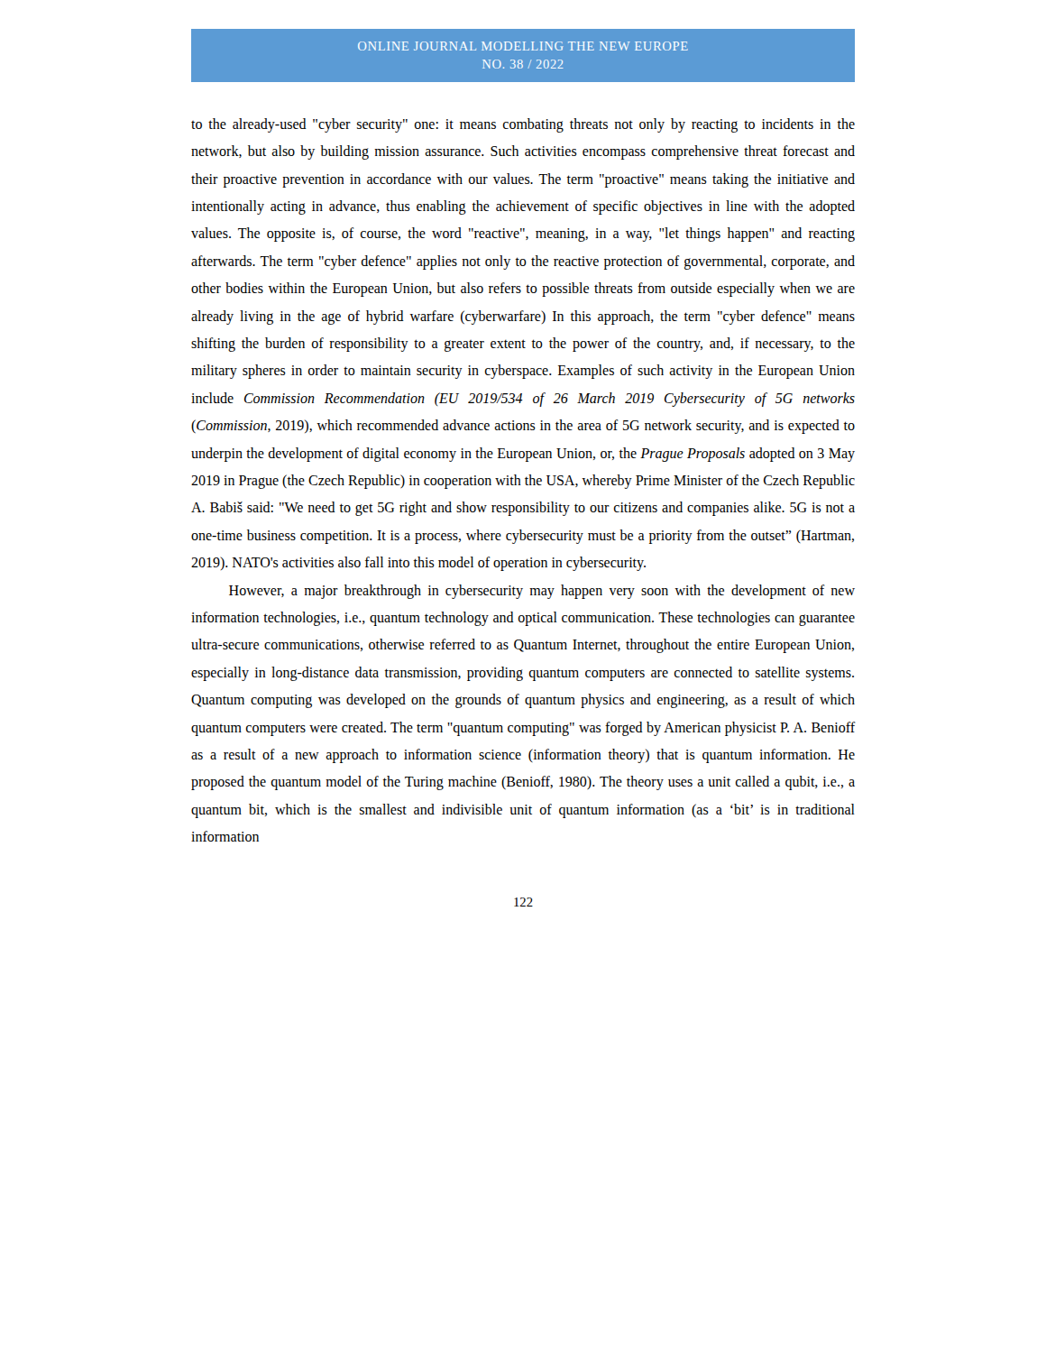Online Journal Modelling the New Europe No. 38 / 2022
to the already-used "cyber security" one: it means combating threats not only by reacting to incidents in the network, but also by building mission assurance. Such activities encompass comprehensive threat forecast and their proactive prevention in accordance with our values. The term "proactive" means taking the initiative and intentionally acting in advance, thus enabling the achievement of specific objectives in line with the adopted values. The opposite is, of course, the word "reactive", meaning, in a way, "let things happen" and reacting afterwards. The term "cyber defence" applies not only to the reactive protection of governmental, corporate, and other bodies within the European Union, but also refers to possible threats from outside especially when we are already living in the age of hybrid warfare (cyberwarfare) In this approach, the term "cyber defence" means shifting the burden of responsibility to a greater extent to the power of the country, and, if necessary, to the military spheres in order to maintain security in cyberspace. Examples of such activity in the European Union include Commission Recommendation (EU 2019/534 of 26 March 2019 Cybersecurity of 5G networks (Commission, 2019), which recommended advance actions in the area of 5G network security, and is expected to underpin the development of digital economy in the European Union, or, the Prague Proposals adopted on 3 May 2019 in Prague (the Czech Republic) in cooperation with the USA, whereby Prime Minister of the Czech Republic A. Babiš said: "We need to get 5G right and show responsibility to our citizens and companies alike. 5G is not a one-time business competition. It is a process, where cybersecurity must be a priority from the outset” (Hartman, 2019). NATO's activities also fall into this model of operation in cybersecurity.
However, a major breakthrough in cybersecurity may happen very soon with the development of new information technologies, i.e., quantum technology and optical communication. These technologies can guarantee ultra-secure communications, otherwise referred to as Quantum Internet, throughout the entire European Union, especially in long-distance data transmission, providing quantum computers are connected to satellite systems. Quantum computing was developed on the grounds of quantum physics and engineering, as a result of which quantum computers were created. The term "quantum computing" was forged by American physicist P. A. Benioff as a result of a new approach to information science (information theory) that is quantum information. He proposed the quantum model of the Turing machine (Benioff, 1980). The theory uses a unit called a qubit, i.e., a quantum bit, which is the smallest and indivisible unit of quantum information (as a ‘bit’ is in traditional information
122